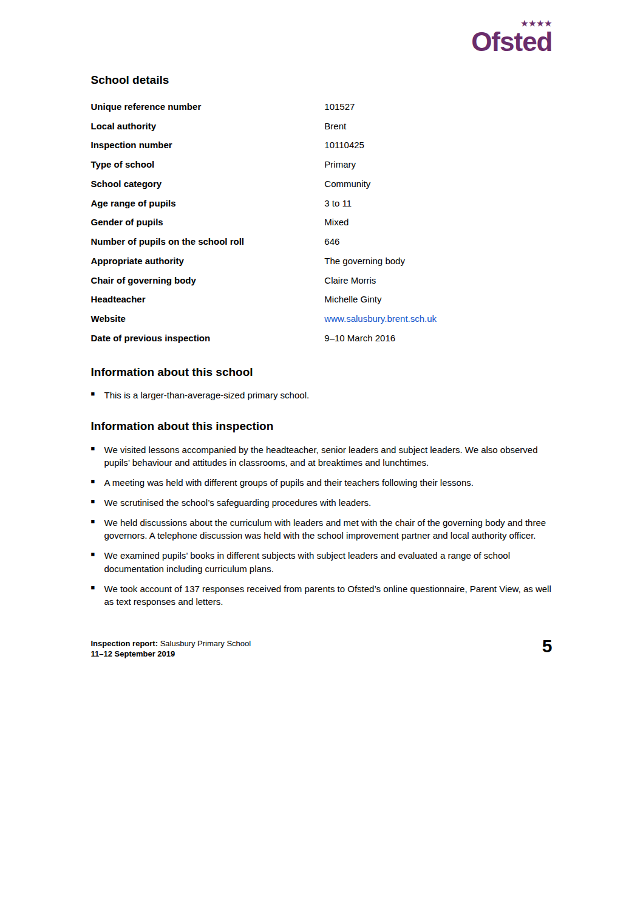★★★★
Ofsted
School details
| Unique reference number | 101527 |
| Local authority | Brent |
| Inspection number | 10110425 |
| Type of school | Primary |
| School category | Community |
| Age range of pupils | 3 to 11 |
| Gender of pupils | Mixed |
| Number of pupils on the school roll | 646 |
| Appropriate authority | The governing body |
| Chair of governing body | Claire Morris |
| Headteacher | Michelle Ginty |
| Website | www.salusbury.brent.sch.uk |
| Date of previous inspection | 9–10 March 2016 |
Information about this school
This is a larger-than-average-sized primary school.
Information about this inspection
We visited lessons accompanied by the headteacher, senior leaders and subject leaders. We also observed pupils’ behaviour and attitudes in classrooms, and at breaktimes and lunchtimes.
A meeting was held with different groups of pupils and their teachers following their lessons.
We scrutinised the school’s safeguarding procedures with leaders.
We held discussions about the curriculum with leaders and met with the chair of the governing body and three governors. A telephone discussion was held with the school improvement partner and local authority officer.
We examined pupils’ books in different subjects with subject leaders and evaluated a range of school documentation including curriculum plans.
We took account of 137 responses received from parents to Ofsted’s online questionnaire, Parent View, as well as text responses and letters.
Inspection report: Salusbury Primary School
11–12 September 2019
5